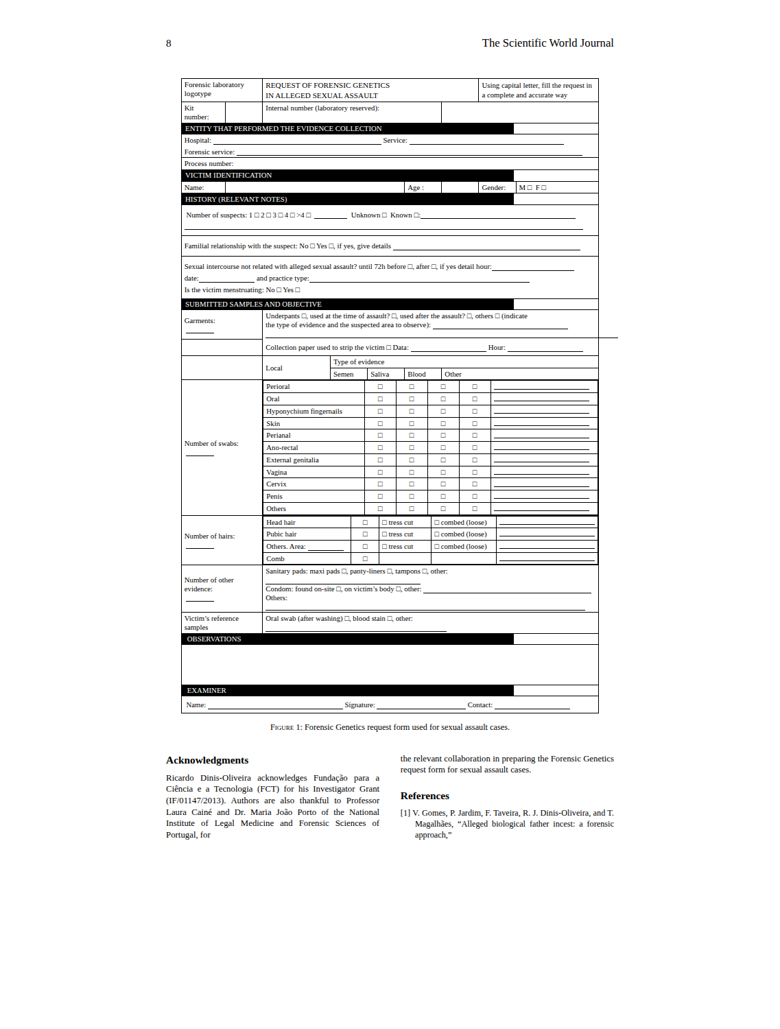8
The Scientific World Journal
| Forensic laboratory logotype | REQUEST OF FORENSIC GENETICS IN ALLEGED SEXUAL ASSAULT | Using capital letter, fill the request in a complete and accurate way |
| Kit number: | | Internal number (laboratory reserved): | |
| ENTITY THAT PERFORMED THE EVIDENCE COLLECTION |
| Hospital: Service: |
| Forensic service: |
| Process number: |
| VICTIM IDENTIFICATION |
| Name: | | Age : | | Gender: | M F |
| HISTORY (RELEVANT NOTES) |
| Number of suspects: 1 2 3 4 >4 Unknown Known : |
| Familial relationship with the suspect: No Yes , if yes, give details |
| Sexual intercourse not related with alleged sexual assault? until 72h before , after , if yes detail hour: |
| date: and practice type: |
| Is the victim menstruating: No Yes |
| SUBMITTED SAMPLES AND OBJECTIVE |
| Garments: | Underpants , used at the time of assault? , used after the assault? , others (indicate the type of evidence and the suspected area to observe): |
| | Collection paper used to strip the victim Data: Hour: |
| | Local | Type of evidence |
| Semen | Saliva | Blood | Other |
| Number of swabs: | / Perioral / / / / / / / Oral / / / / / / / Hyponychium fingernails / / / / / / / Skin / / / / / / / Perianal / / / / / / / Ano-rectal / / / / / / / External genitalia / / / / / / / Vagina / / / / / / / Cervix / / / / / / / Penis / / / / / / / Others / / / / / / |
| Number of hairs: | / Head hair / / tress cut / combed (loose) / / / Pubic hair / / tress cut / combed (loose) / / / Others. Area: / / tress cut / combed (loose) / / / Comb / / / / / |
| Number of other evidence: | Sanitary pads: maxi pads , panty-liners , tampons , other: Condom: found on-site , on victim’s body , other: Others: |
| Victim’s reference samples | Oral swab (after washing) , blood stain , other: |
| OBSERVATIONS |
| EXAMINER |
| Name: Signature: Contact: |
Figure 1: Forensic Genetics request form used for sexual assault cases.
Acknowledgments
Ricardo Dinis-Oliveira acknowledges Fundação para a Ciência e a Tecnologia (FCT) for his Investigator Grant (IF/01147/2013). Authors are also thankful to Professor Laura Cainé and Dr. Maria João Porto of the National Institute of Legal Medicine and Forensic Sciences of Portugal, for
the relevant collaboration in preparing the Forensic Genetics request form for sexual assault cases.
References
[1] V. Gomes, P. Jardim, F. Taveira, R. J. Dinis-Oliveira, and T. Magalhães, “Alleged biological father incest: a forensic approach,”